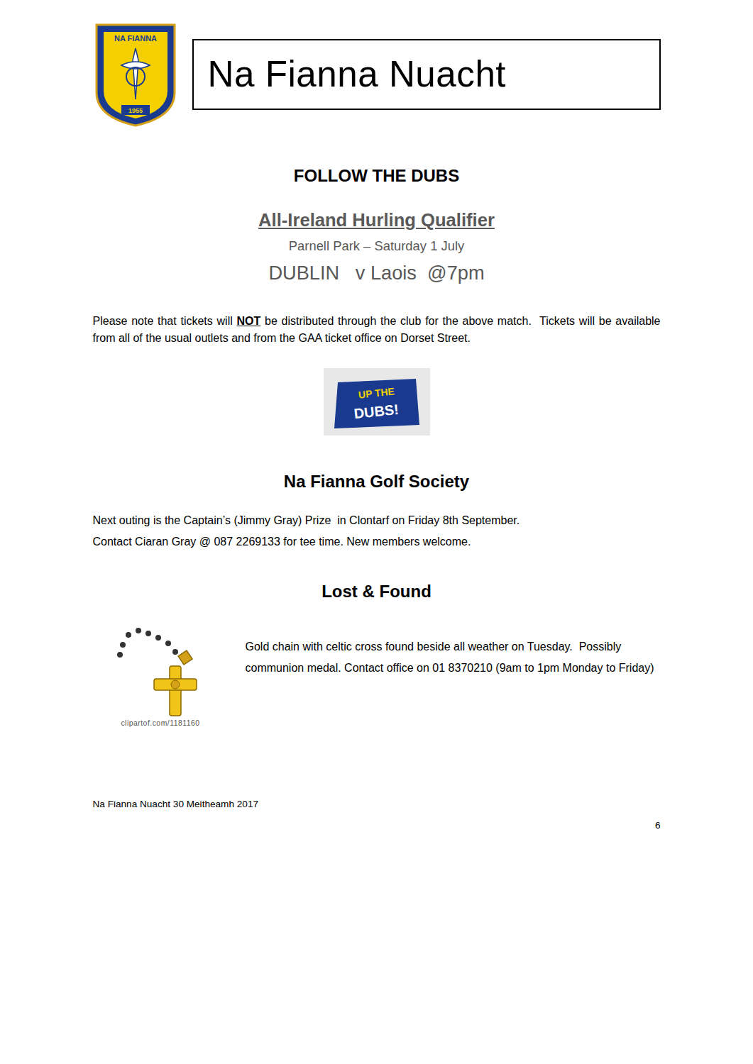NA FIANNA 1955
Na Fianna Nuacht
FOLLOW THE DUBS
All-Ireland Hurling Qualifier
Parnell Park – Saturday 1 July
DUBLIN v Laois @7pm
Please note that tickets will NOT be distributed through the club for the above match. Tickets will be available from all of the usual outlets and from the GAA ticket office on Dorset Street.
UP THE DUBS!
Na Fianna Golf Society
Next outing is the Captain’s (Jimmy Gray) Prize in Clontarf on Friday 8th September.
Contact Ciaran Gray @ 087 2269133 for tee time. New members welcome.
Lost & Found
clipartof.com/1181160
Gold chain with celtic cross found beside all weather on Tuesday. Possibly communion medal. Contact office on 01 8370210 (9am to 1pm Monday to Friday)
Na Fianna Nuacht 30 Meitheamh 2017
6